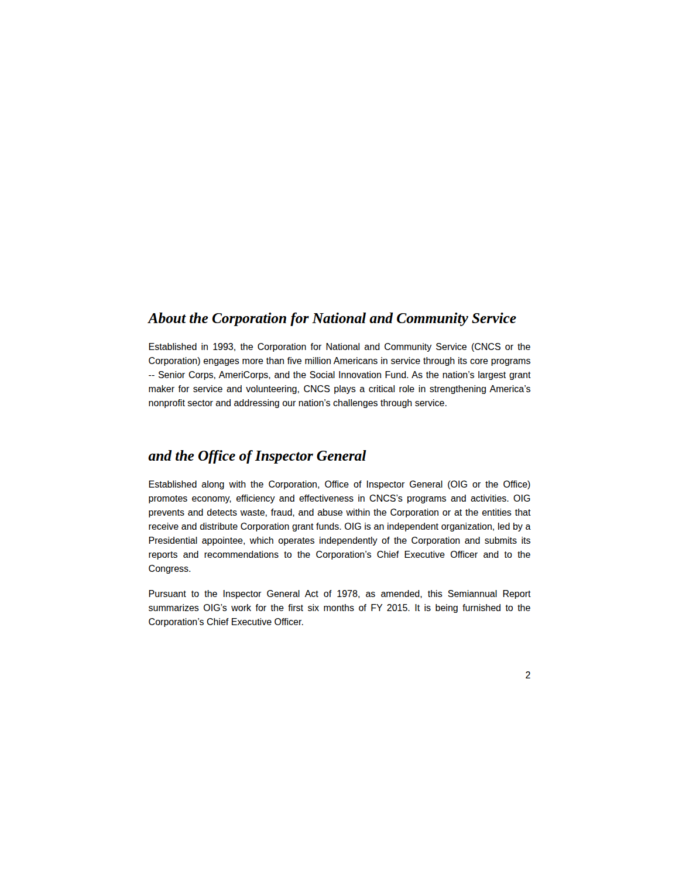About the Corporation for National and Community Service
Established in 1993, the Corporation for National and Community Service (CNCS or the Corporation) engages more than five million Americans in service through its core programs -- Senior Corps, AmeriCorps, and the Social Innovation Fund. As the nation’s largest grant maker for service and volunteering, CNCS plays a critical role in strengthening America’s nonprofit sector and addressing our nation’s challenges through service.
and the Office of Inspector General
Established along with the Corporation, Office of Inspector General (OIG or the Office) promotes economy, efficiency and effectiveness in CNCS’s programs and activities. OIG prevents and detects waste, fraud, and abuse within the Corporation or at the entities that receive and distribute Corporation grant funds. OIG is an independent organization, led by a Presidential appointee, which operates independently of the Corporation and submits its reports and recommendations to the Corporation’s Chief Executive Officer and to the Congress.
Pursuant to the Inspector General Act of 1978, as amended, this Semiannual Report summarizes OIG’s work for the first six months of FY 2015. It is being furnished to the Corporation’s Chief Executive Officer.
2